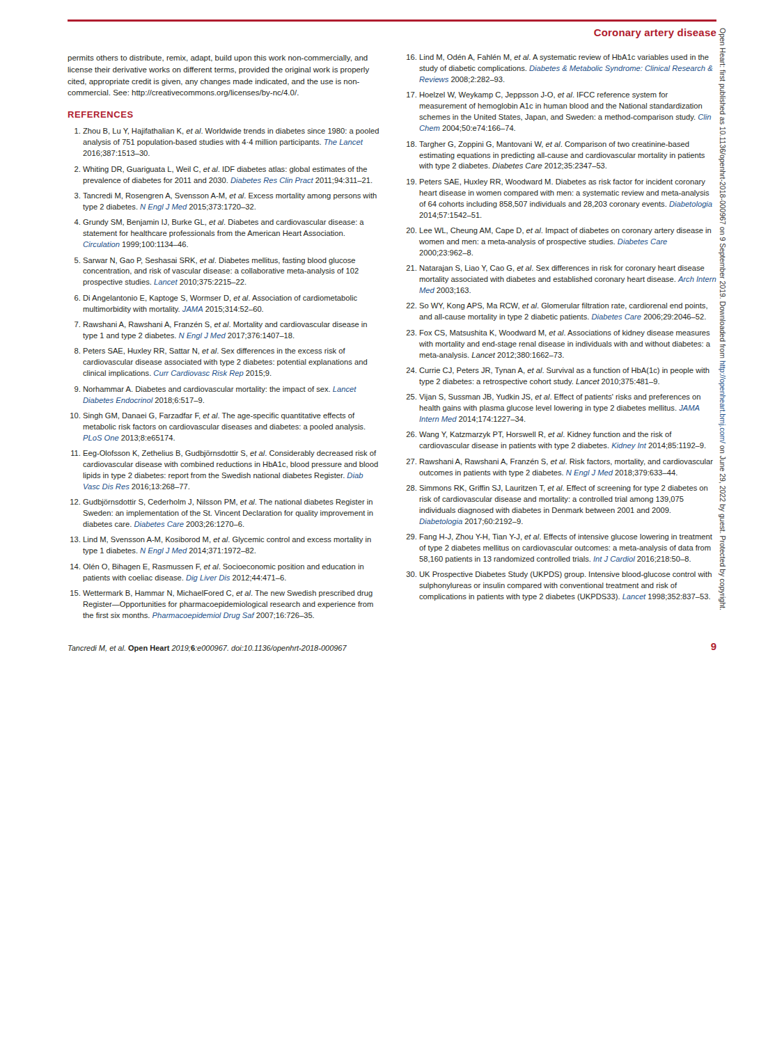Coronary artery disease
Open Heart: first published as 10.1136/openhrt-2018-000967 on 9 September 2019. Downloaded from http://openheart.bmj.com/ on June 29, 2022 by guest. Protected by copyright.
permits others to distribute, remix, adapt, build upon this work non-commercially, and license their derivative works on different terms, provided the original work is properly cited, appropriate credit is given, any changes made indicated, and the use is non-commercial. See: http://creativecommons.org/licenses/by-nc/4.0/.
References
Zhou B, Lu Y, Hajifathalian K, et al. Worldwide trends in diabetes since 1980: a pooled analysis of 751 population-based studies with 4·4 million participants. The Lancet 2016;387:1513–30.
Whiting DR, Guariguata L, Weil C, et al. IDF diabetes atlas: global estimates of the prevalence of diabetes for 2011 and 2030. Diabetes Res Clin Pract 2011;94:311–21.
Tancredi M, Rosengren A, Svensson A-M, et al. Excess mortality among persons with type 2 diabetes. N Engl J Med 2015;373:1720–32.
Grundy SM, Benjamin IJ, Burke GL, et al. Diabetes and cardiovascular disease: a statement for healthcare professionals from the American Heart Association. Circulation 1999;100:1134–46.
Sarwar N, Gao P, Seshasai SRK, et al. Diabetes mellitus, fasting blood glucose concentration, and risk of vascular disease: a collaborative meta-analysis of 102 prospective studies. Lancet 2010;375:2215–22.
Di Angelantonio E, Kaptoge S, Wormser D, et al. Association of cardiometabolic multimorbidity with mortality. JAMA 2015;314:52–60.
Rawshani A, Rawshani A, Franzén S, et al. Mortality and cardiovascular disease in type 1 and type 2 diabetes. N Engl J Med 2017;376:1407–18.
Peters SAE, Huxley RR, Sattar N, et al. Sex differences in the excess risk of cardiovascular disease associated with type 2 diabetes: potential explanations and clinical implications. Curr Cardiovasc Risk Rep 2015;9.
Norhammar A. Diabetes and cardiovascular mortality: the impact of sex. Lancet Diabetes Endocrinol 2018;6:517–9.
Singh GM, Danaei G, Farzadfar F, et al. The age-specific quantitative effects of metabolic risk factors on cardiovascular diseases and diabetes: a pooled analysis. PLoS One 2013;8:e65174.
Eeg-Olofsson K, Zethelius B, Gudbjörnsdottir S, et al. Considerably decreased risk of cardiovascular disease with combined reductions in HbA1c, blood pressure and blood lipids in type 2 diabetes: report from the Swedish national diabetes Register. Diab Vasc Dis Res 2016;13:268–77.
Gudbjörnsdottir S, Cederholm J, Nilsson PM, et al. The national diabetes Register in Sweden: an implementation of the St. Vincent Declaration for quality improvement in diabetes care. Diabetes Care 2003;26:1270–6.
Lind M, Svensson A-M, Kosiborod M, et al. Glycemic control and excess mortality in type 1 diabetes. N Engl J Med 2014;371:1972–82.
Olén O, Bihagen E, Rasmussen F, et al. Socioeconomic position and education in patients with coeliac disease. Dig Liver Dis 2012;44:471–6.
Wettermark B, Hammar N, MichaelFored C, et al. The new Swedish prescribed drug Register—Opportunities for pharmacoepidemiological research and experience from the first six months. Pharmacoepidemiol Drug Saf 2007;16:726–35.
Lind M, Odén A, Fahlén M, et al. A systematic review of HbA1c variables used in the study of diabetic complications. Diabetes & Metabolic Syndrome: Clinical Research & Reviews 2008;2:282–93.
Hoelzel W, Weykamp C, Jeppsson J-O, et al. IFCC reference system for measurement of hemoglobin A1c in human blood and the National standardization schemes in the United States, Japan, and Sweden: a method-comparison study. Clin Chem 2004;50:e74:166–74.
Targher G, Zoppini G, Mantovani W, et al. Comparison of two creatinine-based estimating equations in predicting all-cause and cardiovascular mortality in patients with type 2 diabetes. Diabetes Care 2012;35:2347–53.
Peters SAE, Huxley RR, Woodward M. Diabetes as risk factor for incident coronary heart disease in women compared with men: a systematic review and meta-analysis of 64 cohorts including 858,507 individuals and 28,203 coronary events. Diabetologia 2014;57:1542–51.
Lee WL, Cheung AM, Cape D, et al. Impact of diabetes on coronary artery disease in women and men: a meta-analysis of prospective studies. Diabetes Care 2000;23:962–8.
Natarajan S, Liao Y, Cao G, et al. Sex differences in risk for coronary heart disease mortality associated with diabetes and established coronary heart disease. Arch Intern Med 2003;163.
So WY, Kong APS, Ma RCW, et al. Glomerular filtration rate, cardiorenal end points, and all-cause mortality in type 2 diabetic patients. Diabetes Care 2006;29:2046–52.
Fox CS, Matsushita K, Woodward M, et al. Associations of kidney disease measures with mortality and end-stage renal disease in individuals with and without diabetes: a meta-analysis. Lancet 2012;380:1662–73.
Currie CJ, Peters JR, Tynan A, et al. Survival as a function of HbA(1c) in people with type 2 diabetes: a retrospective cohort study. Lancet 2010;375:481–9.
Vijan S, Sussman JB, Yudkin JS, et al. Effect of patients' risks and preferences on health gains with plasma glucose level lowering in type 2 diabetes mellitus. JAMA Intern Med 2014;174:1227–34.
Wang Y, Katzmarzyk PT, Horswell R, et al. Kidney function and the risk of cardiovascular disease in patients with type 2 diabetes. Kidney Int 2014;85:1192–9.
Rawshani A, Rawshani A, Franzén S, et al. Risk factors, mortality, and cardiovascular outcomes in patients with type 2 diabetes. N Engl J Med 2018;379:633–44.
Simmons RK, Griffin SJ, Lauritzen T, et al. Effect of screening for type 2 diabetes on risk of cardiovascular disease and mortality: a controlled trial among 139,075 individuals diagnosed with diabetes in Denmark between 2001 and 2009. Diabetologia 2017;60:2192–9.
Fang H-J, Zhou Y-H, Tian Y-J, et al. Effects of intensive glucose lowering in treatment of type 2 diabetes mellitus on cardiovascular outcomes: a meta-analysis of data from 58,160 patients in 13 randomized controlled trials. Int J Cardiol 2016;218:50–8.
UK Prospective Diabetes Study (UKPDS) group. Intensive blood-glucose control with sulphonylureas or insulin compared with conventional treatment and risk of complications in patients with type 2 diabetes (UKPDS33). Lancet 1998;352:837–53.
Tancredi M, et al. Open Heart 2019;6:e000967. doi:10.1136/openhrt-2018-000967
9